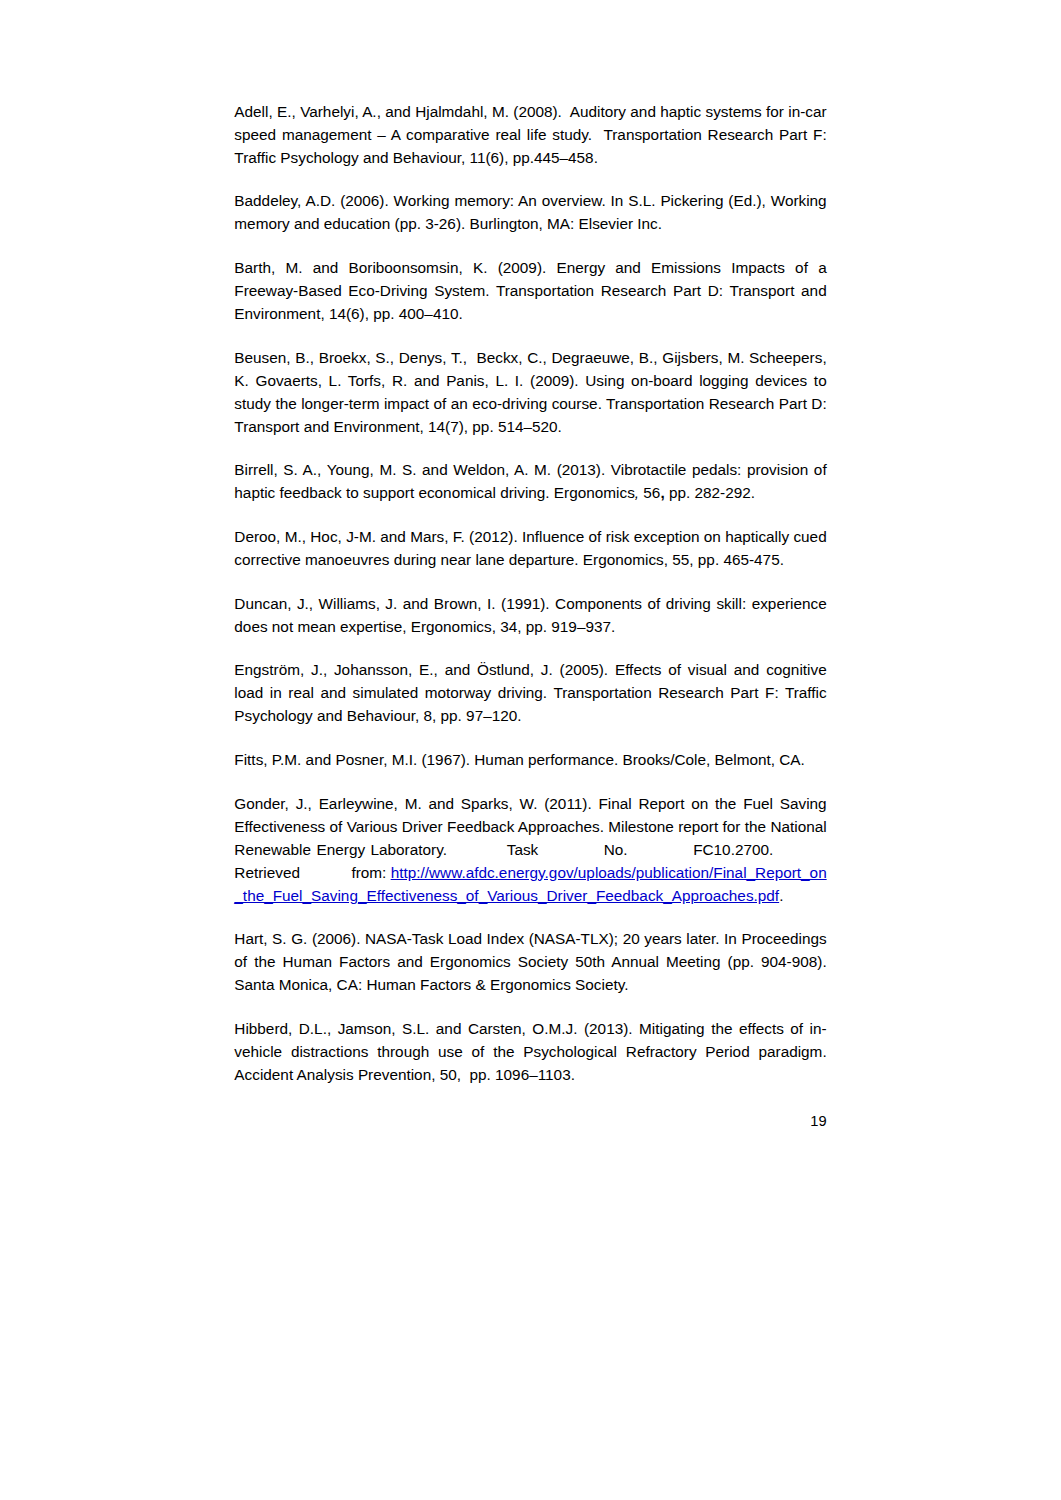Adell, E., Varhelyi, A., and Hjalmdahl, M. (2008). Auditory and haptic systems for in-car speed management – A comparative real life study. Transportation Research Part F: Traffic Psychology and Behaviour, 11(6), pp.445–458.
Baddeley, A.D. (2006). Working memory: An overview. In S.L. Pickering (Ed.), Working memory and education (pp. 3-26). Burlington, MA: Elsevier Inc.
Barth, M. and Boriboonsomsin, K. (2009). Energy and Emissions Impacts of a Freeway-Based Eco-Driving System. Transportation Research Part D: Transport and Environment, 14(6), pp. 400–410.
Beusen, B., Broekx, S., Denys, T., Beckx, C., Degraeuwe, B., Gijsbers, M. Scheepers, K. Govaerts, L. Torfs, R. and Panis, L. I. (2009). Using on-board logging devices to study the longer-term impact of an eco-driving course. Transportation Research Part D: Transport and Environment, 14(7), pp. 514–520.
Birrell, S. A., Young, M. S. and Weldon, A. M. (2013). Vibrotactile pedals: provision of haptic feedback to support economical driving. Ergonomics, 56, pp. 282-292.
Deroo, M., Hoc, J-M. and Mars, F. (2012). Influence of risk exception on haptically cued corrective manoeuvres during near lane departure. Ergonomics, 55, pp. 465-475.
Duncan, J., Williams, J. and Brown, I. (1991). Components of driving skill: experience does not mean expertise, Ergonomics, 34, pp. 919–937.
Engström, J., Johansson, E., and Östlund, J. (2005). Effects of visual and cognitive load in real and simulated motorway driving. Transportation Research Part F: Traffic Psychology and Behaviour, 8, pp. 97–120.
Fitts, P.M. and Posner, M.I. (1967). Human performance. Brooks/Cole, Belmont, CA.
Gonder, J., Earleywine, M. and Sparks, W. (2011). Final Report on the Fuel Saving Effectiveness of Various Driver Feedback Approaches. Milestone report for the National Renewable Energy Laboratory. Task No. FC10.2700. Retrieved from: http://www.afdc.energy.gov/uploads/publication/Final_Report_on_the_Fuel_Saving_Effectiveness_of_Various_Driver_Feedback_Approaches.pdf.
Hart, S. G. (2006). NASA-Task Load Index (NASA-TLX); 20 years later. In Proceedings of the Human Factors and Ergonomics Society 50th Annual Meeting (pp. 904-908). Santa Monica, CA: Human Factors & Ergonomics Society.
Hibberd, D.L., Jamson, S.L. and Carsten, O.M.J. (2013). Mitigating the effects of in-vehicle distractions through use of the Psychological Refractory Period paradigm. Accident Analysis Prevention, 50, pp. 1096–1103.
19